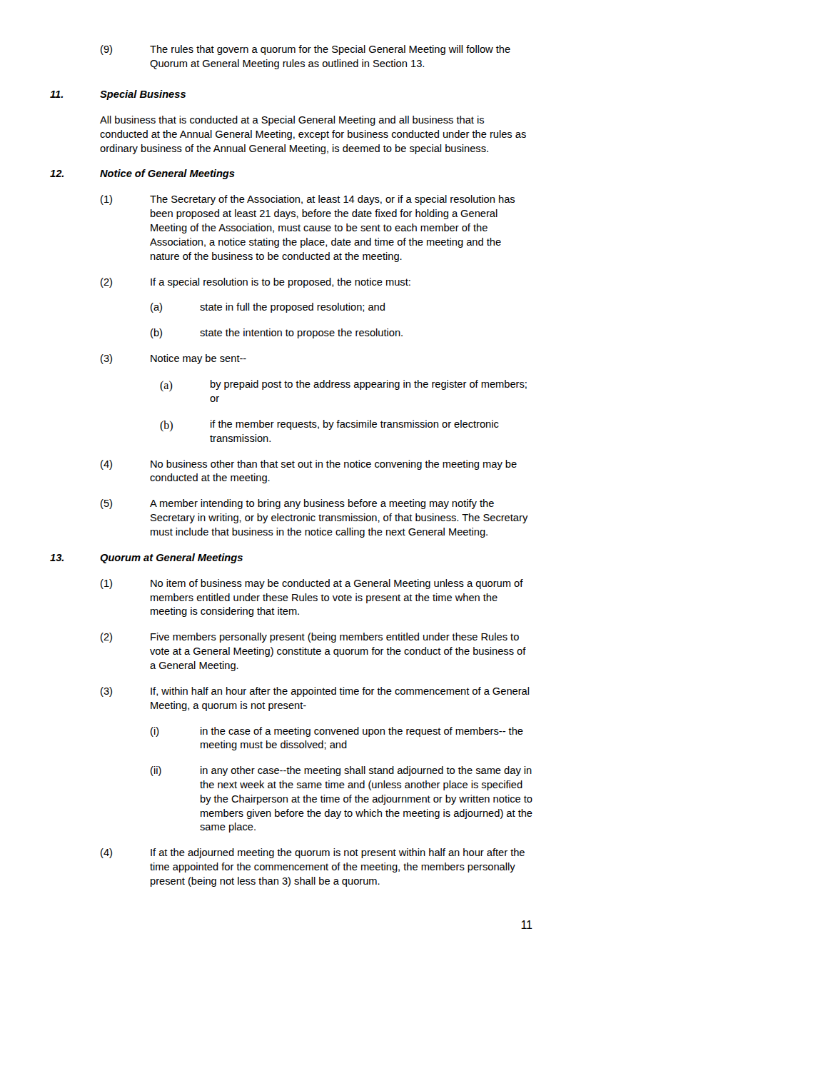(9)
The rules that govern a quorum for the Special General Meeting will follow the Quorum at General Meeting rules as outlined in Section 13.
11.
Special Business
All business that is conducted at a Special General Meeting and all business that is conducted at the Annual General Meeting, except for business conducted under the rules as ordinary business of the Annual General Meeting, is deemed to be special business.
12.
Notice of General Meetings
(1)
The Secretary of the Association, at least 14 days, or if a special resolution has been proposed at least 21 days, before the date fixed for holding a General Meeting of the Association, must cause to be sent to each member of the Association, a notice stating the place, date and time of the meeting and the nature of the business to be conducted at the meeting.
(2)
If a special resolution is to be proposed, the notice must:
(a)
state in full the proposed resolution; and
(b)
state the intention to propose the resolution.
(3)
Notice may be sent--
(a)
by prepaid post to the address appearing in the register of members; or
(b)
if the member requests, by facsimile transmission or electronic transmission.
(4)
No business other than that set out in the notice convening the meeting may be conducted at the meeting.
(5)
A member intending to bring any business before a meeting may notify the Secretary in writing, or by electronic transmission, of that business. The Secretary must include that business in the notice calling the next General Meeting.
13.
Quorum at General Meetings
(1)
No item of business may be conducted at a General Meeting unless a quorum of members entitled under these Rules to vote is present at the time when the meeting is considering that item.
(2)
Five members personally present (being members entitled under these Rules to vote at a General Meeting) constitute a quorum for the conduct of the business of a General Meeting.
(3)
If, within half an hour after the appointed time for the commencement of a General Meeting, a quorum is not present-
(i)
in the case of a meeting convened upon the request of members-- the meeting must be dissolved; and
(ii)
in any other case--the meeting shall stand adjourned to the same day in the next week at the same time and (unless another place is specified by the Chairperson at the time of the adjournment or by written notice to members given before the day to which the meeting is adjourned) at the same place.
(4)
If at the adjourned meeting the quorum is not present within half an hour after the time appointed for the commencement of the meeting, the members personally present (being not less than 3) shall be a quorum.
11